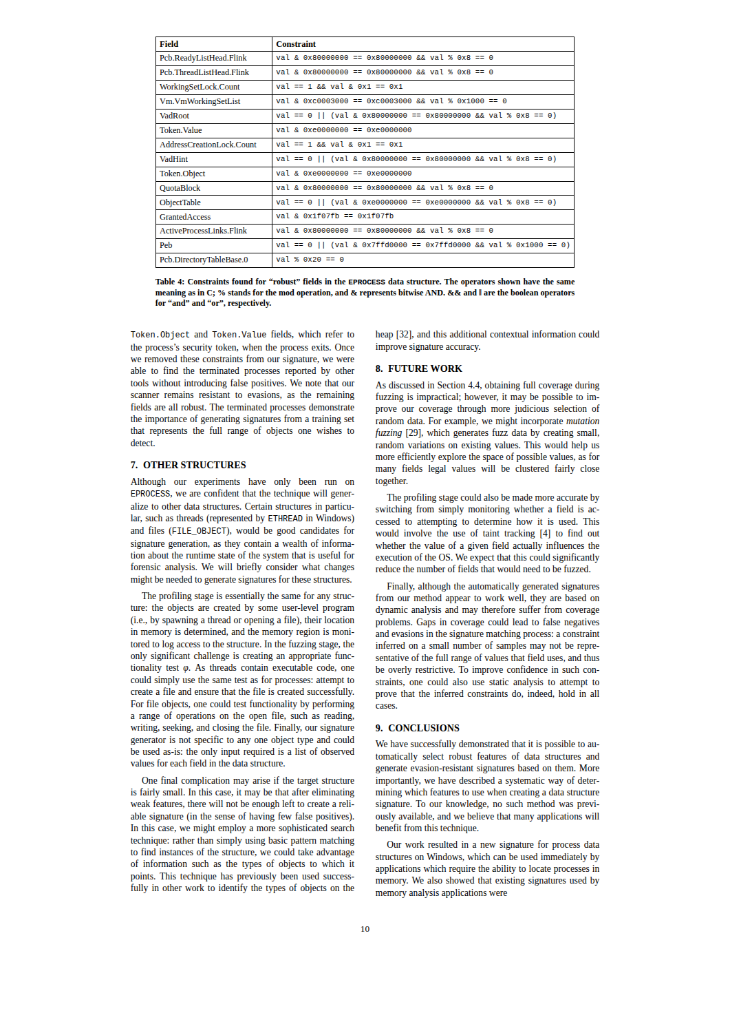| Field | Constraint |
| --- | --- |
| Pcb.ReadyListHead.Flink | val & 0x80000000 == 0x80000000 && val % 0x8 == 0 |
| Pcb.ThreadListHead.Flink | val & 0x80000000 == 0x80000000 && val % 0x8 == 0 |
| WorkingSetLock.Count | val == 1 && val & 0x1 == 0x1 |
| Vm.VmWorkingSetList | val & 0xc0003000 == 0xc0003000 && val % 0x1000 == 0 |
| VadRoot | val == 0 // (val & 0x80000000 == 0x80000000 && val % 0x8 == 0) |
| Token.Value | val & 0xe0000000 == 0xe0000000 |
| AddressCreationLock.Count | val == 1 && val & 0x1 == 0x1 |
| VadHint | val == 0 // (val & 0x80000000 == 0x80000000 && val % 0x8 == 0) |
| Token.Object | val & 0xe0000000 == 0xe0000000 |
| QuotaBlock | val & 0x80000000 == 0x80000000 && val % 0x8 == 0 |
| ObjectTable | val == 0 // (val & 0xe0000000 == 0xe0000000 && val % 0x8 == 0) |
| GrantedAccess | val & 0x1f07fb == 0x1f07fb |
| ActiveProcessLinks.Flink | val & 0x80000000 == 0x80000000 && val % 0x8 == 0 |
| Peb | val == 0 // (val & 0x7ffd0000 == 0x7ffd0000 && val % 0x1000 == 0) |
| Pcb.DirectoryTableBase.0 | val % 0x20 == 0 |
Table 4: Constraints found for “robust” fields in the EPROCESS data structure. The operators shown have the same meaning as in C; % stands for the mod operation, and & represents bitwise AND. && and ‖ are the boolean operators for “and” and “or”, respectively.
Token.Object and Token.Value fields, which refer to the process’s security token, when the process exits. Once we removed these constraints from our signature, we were able to find the terminated processes reported by other tools without introducing false positives. We note that our scanner remains resistant to evasions, as the remaining fields are all robust. The terminated processes demonstrate the importance of generating signatures from a training set that represents the full range of objects one wishes to detect.
7. OTHER STRUCTURES
Although our experiments have only been run on EPROCESS, we are confident that the technique will generalize to other data structures. Certain structures in particular, such as threads (represented by ETHREAD in Windows) and files (FILE_OBJECT), would be good candidates for signature generation, as they contain a wealth of information about the runtime state of the system that is useful for forensic analysis. We will briefly consider what changes might be needed to generate signatures for these structures.
The profiling stage is essentially the same for any structure: the objects are created by some user-level program (i.e., by spawning a thread or opening a file), their location in memory is determined, and the memory region is monitored to log access to the structure. In the fuzzing stage, the only significant challenge is creating an appropriate functionality test φ. As threads contain executable code, one could simply use the same test as for processes: attempt to create a file and ensure that the file is created successfully. For file objects, one could test functionality by performing a range of operations on the open file, such as reading, writing, seeking, and closing the file. Finally, our signature generator is not specific to any one object type and could be used as-is: the only input required is a list of observed values for each field in the data structure.
One final complication may arise if the target structure is fairly small. In this case, it may be that after eliminating weak features, there will not be enough left to create a reliable signature (in the sense of having few false positives). In this case, we might employ a more sophisticated search technique: rather than simply using basic pattern matching to find instances of the structure, we could take advantage of information such as the types of objects to which it points. This technique has previously been used successfully in other work to identify the types of objects on the heap [32], and this additional contextual information could improve signature accuracy.
8. FUTURE WORK
As discussed in Section 4.4, obtaining full coverage during fuzzing is impractical; however, it may be possible to improve our coverage through more judicious selection of random data. For example, we might incorporate mutation fuzzing [29], which generates fuzz data by creating small, random variations on existing values. This would help us more efficiently explore the space of possible values, as for many fields legal values will be clustered fairly close together.
The profiling stage could also be made more accurate by switching from simply monitoring whether a field is accessed to attempting to determine how it is used. This would involve the use of taint tracking [4] to find out whether the value of a given field actually influences the execution of the OS. We expect that this could significantly reduce the number of fields that would need to be fuzzed.
Finally, although the automatically generated signatures from our method appear to work well, they are based on dynamic analysis and may therefore suffer from coverage problems. Gaps in coverage could lead to false negatives and evasions in the signature matching process: a constraint inferred on a small number of samples may not be representative of the full range of values that field uses, and thus be overly restrictive. To improve confidence in such constraints, one could also use static analysis to attempt to prove that the inferred constraints do, indeed, hold in all cases.
9. CONCLUSIONS
We have successfully demonstrated that it is possible to automatically select robust features of data structures and generate evasion-resistant signatures based on them. More importantly, we have described a systematic way of determining which features to use when creating a data structure signature. To our knowledge, no such method was previously available, and we believe that many applications will benefit from this technique.
Our work resulted in a new signature for process data structures on Windows, which can be used immediately by applications which require the ability to locate processes in memory. We also showed that existing signatures used by memory analysis applications were
10